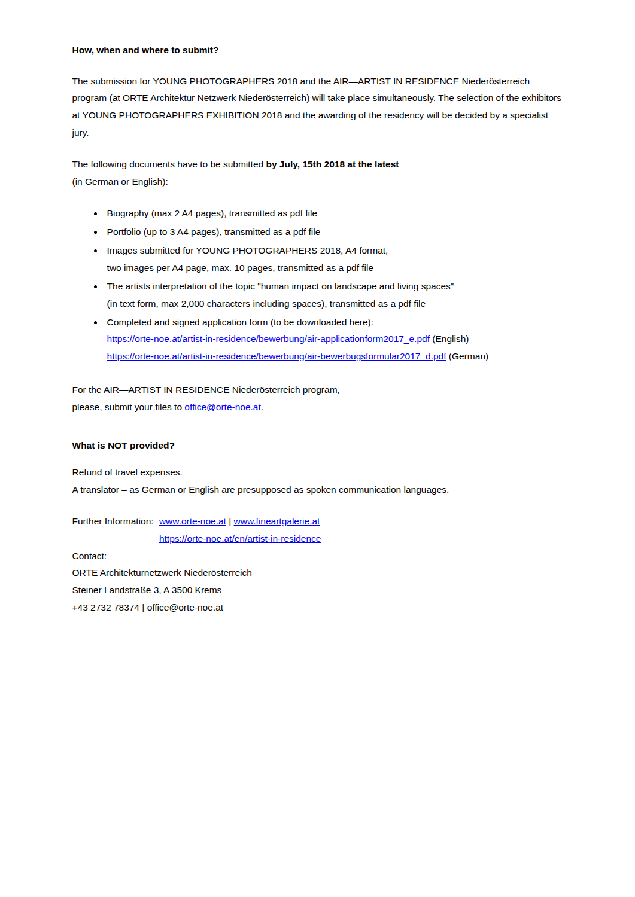How, when and where to submit?
The submission for YOUNG PHOTOGRAPHERS 2018 and the AIR—ARTIST IN RESIDENCE Niederösterreich program (at ORTE Architektur Netzwerk Niederösterreich) will take place simultaneously. The selection of the exhibitors at YOUNG PHOTOGRAPHERS EXHIBITION 2018 and the awarding of the residency will be decided by a specialist jury.
The following documents have to be submitted by July, 15th 2018 at the latest
(in German or English):
Biography (max 2 A4 pages), transmitted as pdf file
Portfolio (up to 3 A4 pages), transmitted as a pdf file
Images submitted for YOUNG PHOTOGRAPHERS 2018, A4 format,
two images per A4 page, max. 10 pages, transmitted as a pdf file
The artists interpretation of the topic "human impact on landscape and living spaces"
(in text form, max 2,000 characters including spaces), transmitted as a pdf file
Completed and signed application form (to be downloaded here):
https://orte-noe.at/artist-in-residence/bewerbung/air-applicationform2017_e.pdf (English)
https://orte-noe.at/artist-in-residence/bewerbung/air-bewerbugsformular2017_d.pdf (German)
For the AIR—ARTIST IN RESIDENCE Niederösterreich program,
please, submit your files to office@orte-noe.at.
What is NOT provided?
Refund of travel expenses.
A translator – as German or English are presupposed as spoken communication languages.
| Further Information: | www.orte-noe.at / www.fineartgalerie.at |
| | https://orte-noe.at/en/artist-in-residence |
Contact:
ORTE Architekturnetzwerk Niederösterreich
Steiner Landstraße 3, A 3500 Krems
+43 2732 78374 | office@orte-noe.at